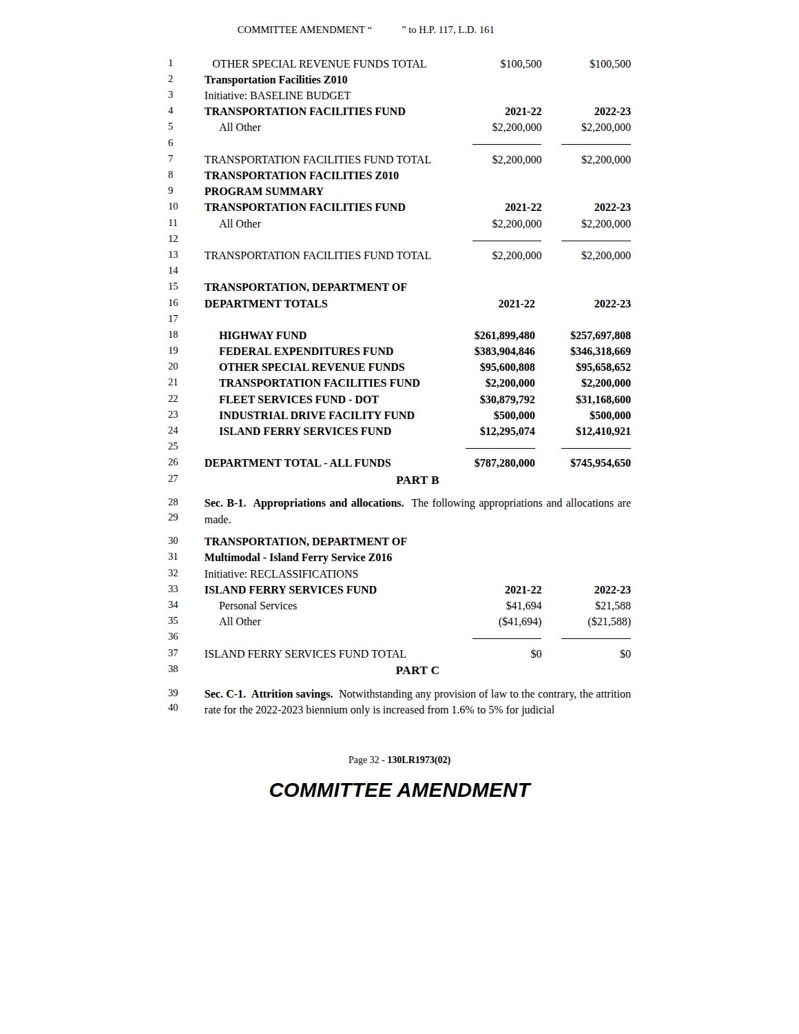COMMITTEE AMENDMENT “ ” to H.P. 117, L.D. 161
1
OTHER SPECIAL REVENUE FUNDS TOTAL
$100,500
$100,500
2
Transportation Facilities Z010
3
Initiative: BASELINE BUDGET
4
TRANSPORTATION FACILITIES FUND
2021-22
2022-23
5
All Other
$2,200,000
$2,200,000
6
7
TRANSPORTATION FACILITIES FUND TOTAL
$2,200,000
$2,200,000
8
TRANSPORTATION FACILITIES Z010
9
PROGRAM SUMMARY
10
TRANSPORTATION FACILITIES FUND
2021-22
2022-23
11
All Other
$2,200,000
$2,200,000
12
13
TRANSPORTATION FACILITIES FUND TOTAL
$2,200,000
$2,200,000
14
15
TRANSPORTATION, DEPARTMENT OF
16
DEPARTMENT TOTALS
2021-22
2022-23
17
18
HIGHWAY FUND
$261,899,480
$257,697,808
19
FEDERAL EXPENDITURES FUND
$383,904,846
$346,318,669
20
OTHER SPECIAL REVENUE FUNDS
$95,600,808
$95,658,652
21
TRANSPORTATION FACILITIES FUND
$2,200,000
$2,200,000
22
FLEET SERVICES FUND - DOT
$30,879,792
$31,168,600
23
INDUSTRIAL DRIVE FACILITY FUND
$500,000
$500,000
24
ISLAND FERRY SERVICES FUND
$12,295,074
$12,410,921
25
26
DEPARTMENT TOTAL - ALL FUNDS
$787,280,000
$745,954,650
27
PART B
28
29
Sec. B-1. Appropriations and allocations. The following appropriations and allocations are made.
30
TRANSPORTATION, DEPARTMENT OF
31
Multimodal - Island Ferry Service Z016
32
Initiative: RECLASSIFICATIONS
33
ISLAND FERRY SERVICES FUND
2021-22
2022-23
34
Personal Services
$41,694
$21,588
35
All Other
($41,694)
($21,588)
36
37
ISLAND FERRY SERVICES FUND TOTAL
$0
$0
38
PART C
39
40
Sec. C-1. Attrition savings. Notwithstanding any provision of law to the contrary, the attrition rate for the 2022-2023 biennium only is increased from 1.6% to 5% for judicial
Page 32 - 130LR1973(02)
COMMITTEE AMENDMENT